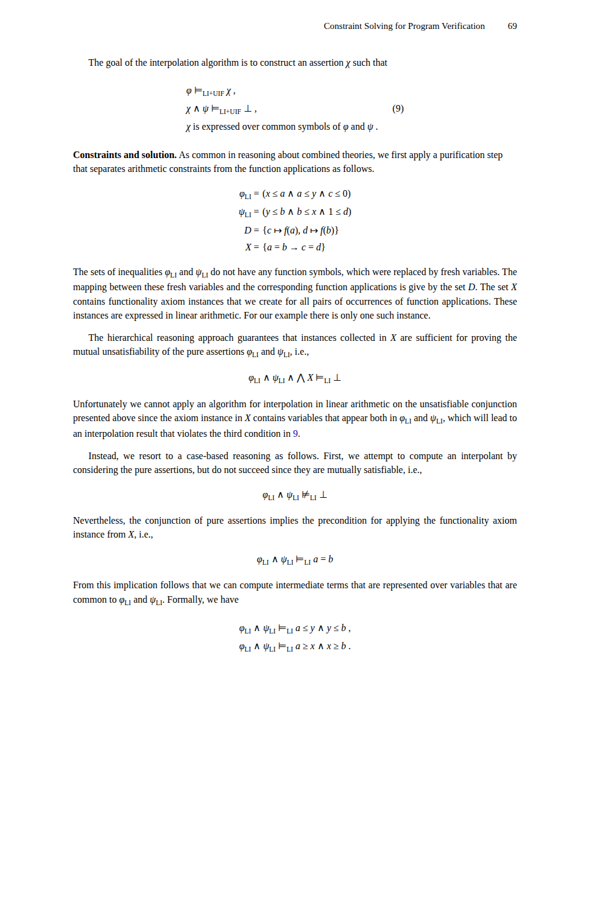Constraint Solving for Program Verification 69
The goal of the interpolation algorithm is to construct an assertion χ such that
φ ⊨LI+UIF χ ,
χ ∧ ψ ⊨LI+UIF ⊥ ,
χ is expressed over common symbols of φ and ψ .
(9)
Constraints and solution.
As common in reasoning about combined theories, we first apply a purification step that separates arithmetic constraints from the function applications as follows.
φLI =
(x ≤ a ∧ a ≤ y ∧ c ≤ 0)
ψLI =
(y ≤ b ∧ b ≤ x ∧ 1 ≤ d)
D =
{c ↦ f(a), d ↦ f(b)}
X =
{a = b → c = d}
The sets of inequalities φLI and ψLI do not have any function symbols, which were replaced by fresh variables. The mapping between these fresh variables and the corresponding function applications is give by the set D. The set X contains functionality axiom instances that we create for all pairs of occurrences of function applications. These instances are expressed in linear arithmetic. For our example there is only one such instance.
The hierarchical reasoning approach guarantees that instances collected in X are sufficient for proving the mutual unsatisfiability of the pure assertions φLI and ψLI, i.e.,
φLI ∧ ψLI ∧ ⋀ X ⊨LI ⊥
Unfortunately we cannot apply an algorithm for interpolation in linear arithmetic on the unsatisfiable conjunction presented above since the axiom instance in X contains variables that appear both in φLI and ψLI, which will lead to an interpolation result that violates the third condition in 9.
Instead, we resort to a case-based reasoning as follows. First, we attempt to compute an interpolant by considering the pure assertions, but do not succeed since they are mutually satisfiable, i.e.,
φLI ∧ ψLI ⊭LI ⊥
Nevertheless, the conjunction of pure assertions implies the precondition for applying the functionality axiom instance from X, i.e.,
φLI ∧ ψLI ⊨LI a = b
From this implication follows that we can compute intermediate terms that are represented over variables that are common to φLI and ψLI. Formally, we have
φLI ∧ ψLI ⊨LI a ≤ y ∧ y ≤ b ,
φLI ∧ ψLI ⊨LI a ≥ x ∧ x ≥ b .